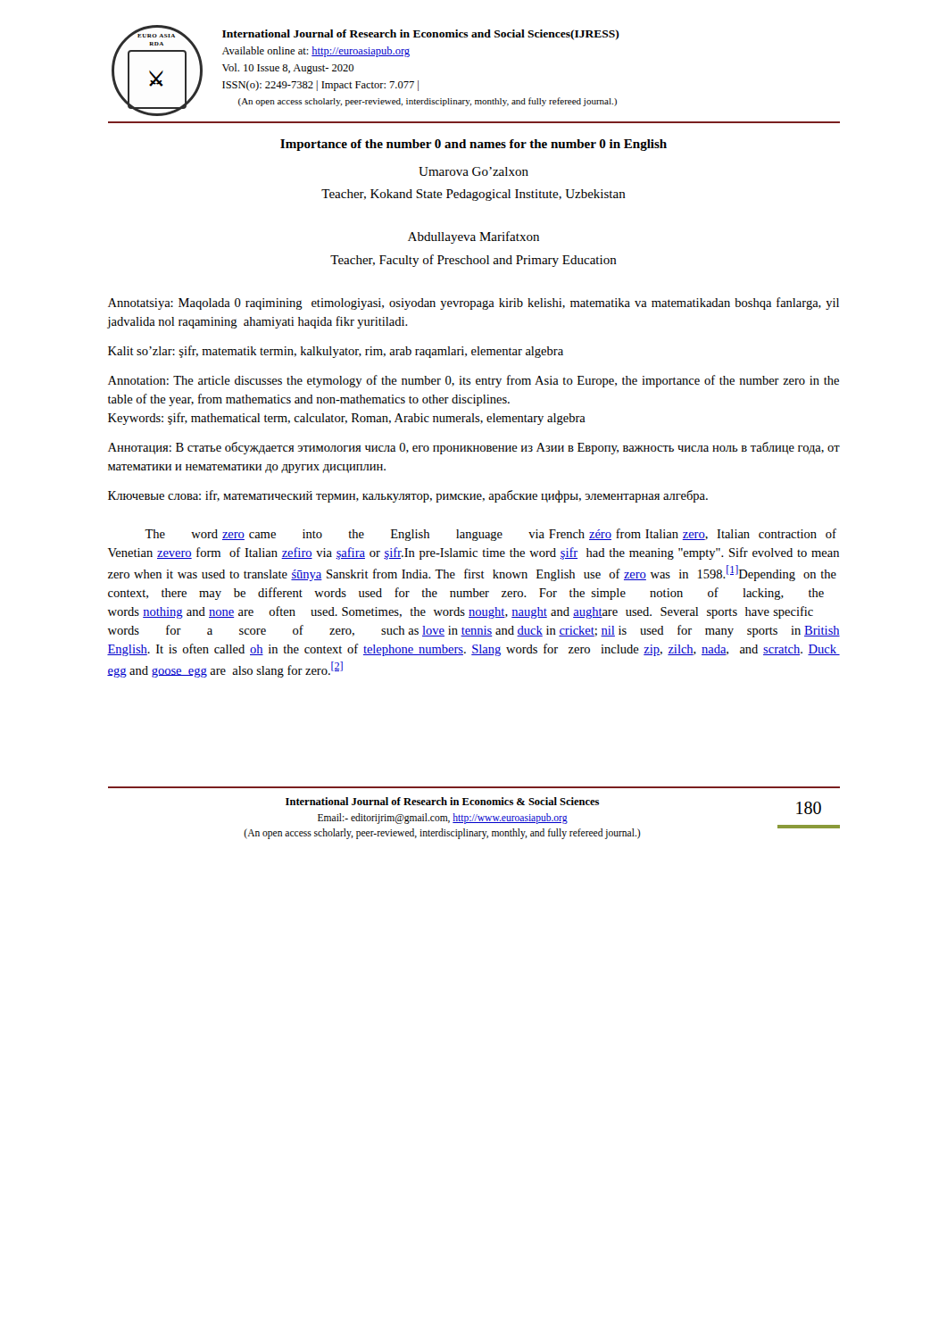EURO ASIA
RDA
⚔
International Journal of Research in Economics and Social Sciences(IJRESS)
Available online at: http://euroasiapub.org
Vol. 10 Issue 8, August- 2020
ISSN(o): 2249-7382 | Impact Factor: 7.077 |
(An open access scholarly, peer-reviewed, interdisciplinary, monthly, and fully refereed journal.)
Importance of the number 0 and names for the number 0 in English
Umarova Go’zalxon
Teacher, Kokand State Pedagogical Institute, Uzbekistan
Abdullayeva Marifatxon
Teacher, Faculty of Preschool and Primary Education
Annotatsiya: Maqolada 0 raqimining etimologiyasi, osiyodan yevropaga kirib kelishi, matematika va matematikadan boshqa fanlarga, yil jadvalida nol raqamining ahamiyati haqida fikr yuritiladi.
Kalit so’zlar: şifr, matematik termin, kalkulyator, rim, arab raqamlari, elementar algebra
Annotation: The article discusses the etymology of the number 0, its entry from Asia to Europe, the importance of the number zero in the table of the year, from mathematics and non-mathematics to other disciplines.
Keywords: şifr, mathematical term, calculator, Roman, Arabic numerals, elementary algebra
Аннотация: В статье обсуждается этимология числа 0, его проникновение из Азии в Европу, важность числа ноль в таблице года, от математики и нематематики до других дисциплин.
Ключевые слова: ifr, математический термин, калькулятор, римские, арабские цифры, элементарная алгебра.
The word zero came into the English language via French zéro from Italian zero, Italian contraction of Venetian zevero form of Italian zefiro via şafira or şifr.In pre-Islamic time the word şifr had the meaning "empty". Sifr evolved to mean zero when it was used to translate śūnya Sanskrit from India. The first known English use of zero was in 1598.[1]Depending on the context, there may be different words used for the number zero. For the simple notion of lacking, the words nothing and none are often used. Sometimes, the words nought, naught and aughtare used. Several sports have specific words for a score of zero, such as love in tennis and duck in cricket; nil is used for many sports in British English. It is often called oh in the context of telephone numbers. Slang words for zero include zip, zilch, nada, and scratch. Duck egg and goose egg are also slang for zero.[2]
International Journal of Research in Economics & Social Sciences
Email:- editorijrim@gmail.com, http://www.euroasiapub.org
(An open access scholarly, peer-reviewed, interdisciplinary, monthly, and fully refereed journal.)
180